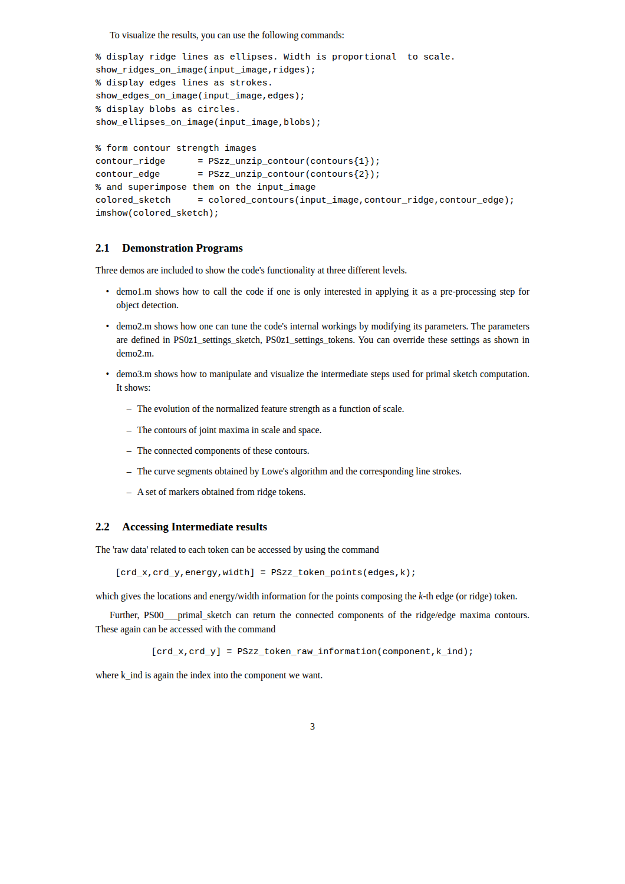To visualize the results, you can use the following commands:
% display ridge lines as ellipses. Width is proportional  to scale.
show_ridges_on_image(input_image,ridges);
% display edges lines as strokes.
show_edges_on_image(input_image,edges);
% display blobs as circles.
show_ellipses_on_image(input_image,blobs);

% form contour strength images
contour_ridge      = PSzz_unzip_contour(contours{1});
contour_edge       = PSzz_unzip_contour(contours{2});
% and superimpose them on the input_image
colored_sketch     = colored_contours(input_image,contour_ridge,contour_edge);
imshow(colored_sketch);
2.1 Demonstration Programs
Three demos are included to show the code's functionality at three different levels.
demo1.m shows how to call the code if one is only interested in applying it as a pre-processing step for object detection.
demo2.m shows how one can tune the code's internal workings by modifying its parameters. The parameters are defined in PS0z1_settings_sketch, PS0z1_settings_tokens. You can override these settings as shown in demo2.m.
demo3.m shows how to manipulate and visualize the intermediate steps used for primal sketch computation. It shows:
The evolution of the normalized feature strength as a function of scale.
The contours of joint maxima in scale and space.
The connected components of these contours.
The curve segments obtained by Lowe's algorithm and the corresponding line strokes.
A set of markers obtained from ridge tokens.
2.2 Accessing Intermediate results
The 'raw data' related to each token can be accessed by using the command
[crd_x,crd_y,energy,width] = PSzz_token_points(edges,k);
which gives the locations and energy/width information for the points composing the k-th edge (or ridge) token.
Further, PS00___primal_sketch can return the connected components of the ridge/edge maxima contours. These again can be accessed with the command
[crd_x,crd_y] = PSzz_token_raw_information(component,k_ind);
where k_ind is again the index into the component we want.
3